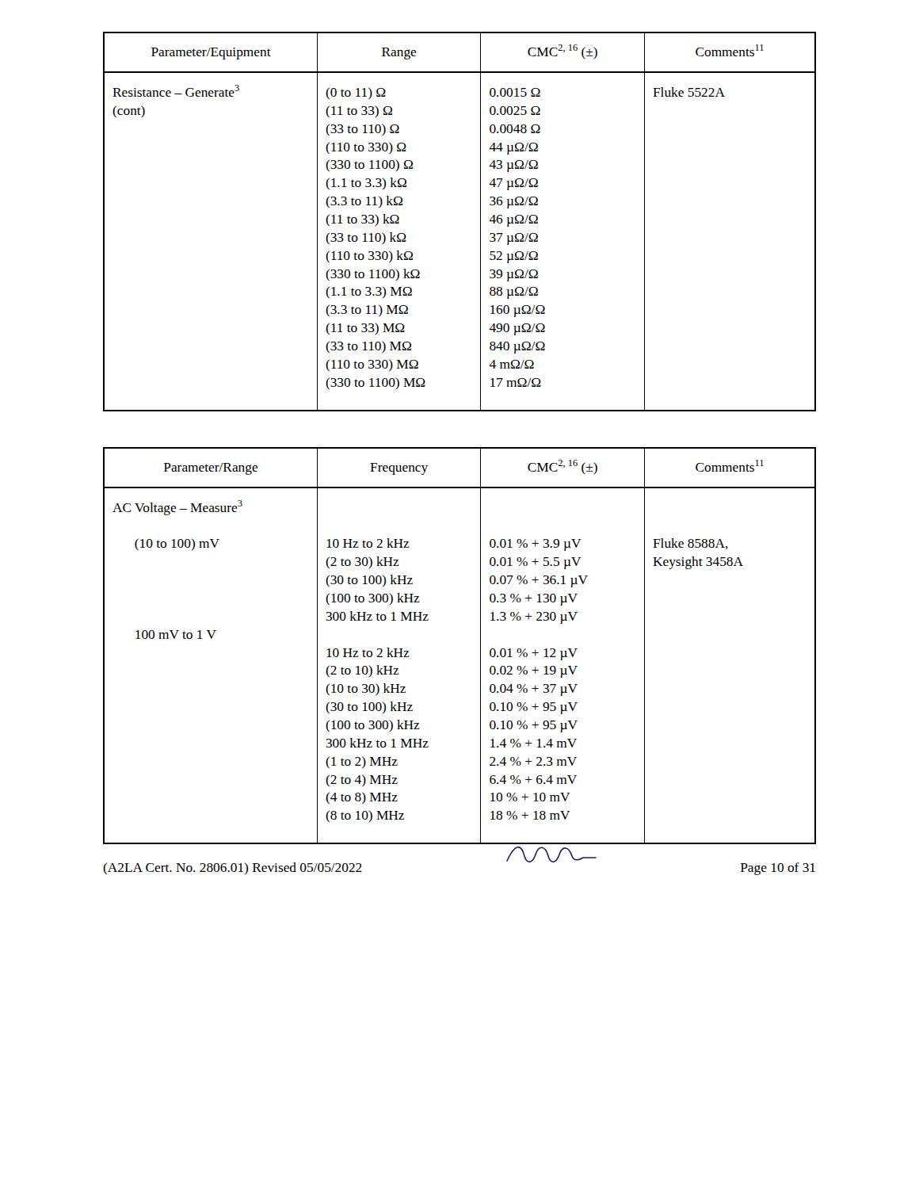| Parameter/Equipment | Range | CMC 2, 16 (±) | Comments 11 |
| --- | --- | --- | --- |
| Resistance – Generate 3 (cont) | (0 to 11) Ω (11 to 33) Ω (33 to 110) Ω (110 to 330) Ω (330 to 1100) Ω (1.1 to 3.3) kΩ (3.3 to 11) kΩ (11 to 33) kΩ (33 to 110) kΩ (110 to 330) kΩ (330 to 1100) kΩ (1.1 to 3.3) MΩ (3.3 to 11) MΩ (11 to 33) MΩ (33 to 110) MΩ (110 to 330) MΩ (330 to 1100) MΩ | 0.0015 Ω 0.0025 Ω 0.0048 Ω 44 µΩ/Ω 43 µΩ/Ω 47 µΩ/Ω 36 µΩ/Ω 46 µΩ/Ω 37 µΩ/Ω 52 µΩ/Ω 39 µΩ/Ω 88 µΩ/Ω 160 µΩ/Ω 490 µΩ/Ω 840 µΩ/Ω 4 mΩ/Ω 17 mΩ/Ω | Fluke 5522A |
| Parameter/Range | Frequency | CMC 2, 16 (±) | Comments 11 |
| --- | --- | --- | --- |
| AC Voltage – Measure 3 (10 to 100) mV 100 mV to 1 V | 10 Hz to 2 kHz (2 to 30) kHz (30 to 100) kHz (100 to 300) kHz 300 kHz to 1 MHz 10 Hz to 2 kHz (2 to 10) kHz (10 to 30) kHz (30 to 100) kHz (100 to 300) kHz 300 kHz to 1 MHz (1 to 2) MHz (2 to 4) MHz (4 to 8) MHz (8 to 10) MHz | 0.01 % + 3.9 µV 0.01 % + 5.5 µV 0.07 % + 36.1 µV 0.3 % + 130 µV 1.3 % + 230 µV 0.01 % + 12 µV 0.02 % + 19 µV 0.04 % + 37 µV 0.10 % + 95 µV 0.10 % + 95 µV 1.4 % + 1.4 mV 2.4 % + 2.3 mV 6.4 % + 6.4 mV 10 % + 10 mV 18 % + 18 mV | Fluke 8588A, Keysight 3458A |
(A2LA Cert. No. 2806.01) Revised 05/05/2022
Page 10 of 31